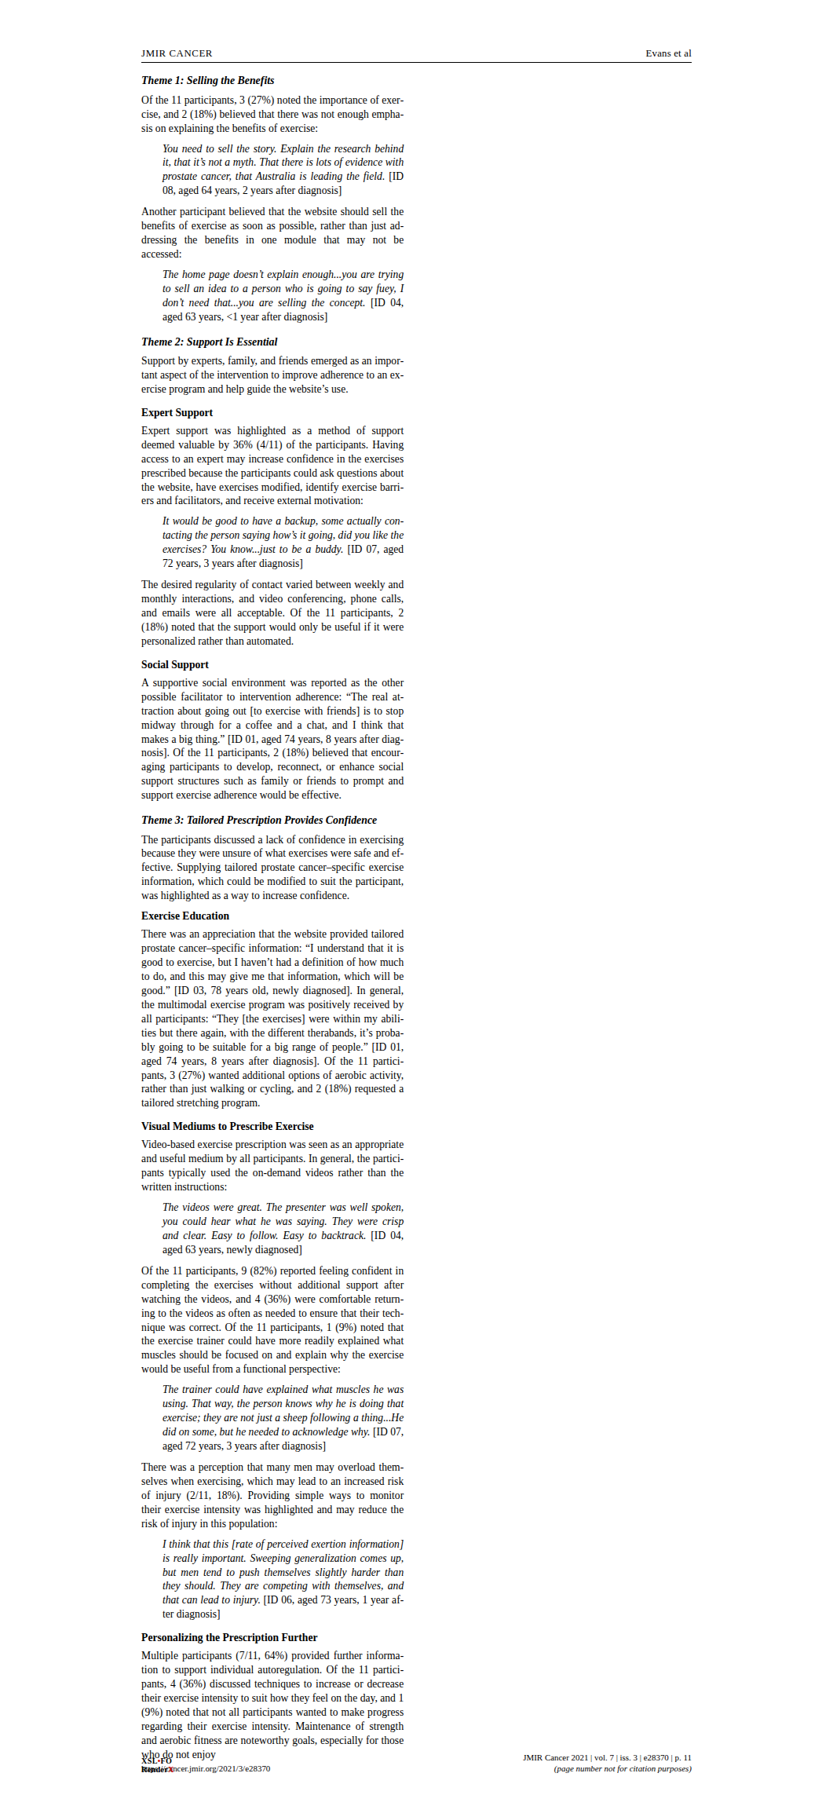JMIR CANCER
Evans et al
Theme 1: Selling the Benefits
Of the 11 participants, 3 (27%) noted the importance of exercise, and 2 (18%) believed that there was not enough emphasis on explaining the benefits of exercise:
You need to sell the story. Explain the research behind it, that it’s not a myth. That there is lots of evidence with prostate cancer, that Australia is leading the field. [ID 08, aged 64 years, 2 years after diagnosis]
Another participant believed that the website should sell the benefits of exercise as soon as possible, rather than just addressing the benefits in one module that may not be accessed:
The home page doesn’t explain enough...you are trying to sell an idea to a person who is going to say fuey, I don’t need that...you are selling the concept. [ID 04, aged 63 years, <1 year after diagnosis]
Theme 2: Support Is Essential
Support by experts, family, and friends emerged as an important aspect of the intervention to improve adherence to an exercise program and help guide the website’s use.
Expert Support
Expert support was highlighted as a method of support deemed valuable by 36% (4/11) of the participants. Having access to an expert may increase confidence in the exercises prescribed because the participants could ask questions about the website, have exercises modified, identify exercise barriers and facilitators, and receive external motivation:
It would be good to have a backup, some actually contacting the person saying how’s it going, did you like the exercises? You know...just to be a buddy. [ID 07, aged 72 years, 3 years after diagnosis]
The desired regularity of contact varied between weekly and monthly interactions, and video conferencing, phone calls, and emails were all acceptable. Of the 11 participants, 2 (18%) noted that the support would only be useful if it were personalized rather than automated.
Social Support
A supportive social environment was reported as the other possible facilitator to intervention adherence: “The real attraction about going out [to exercise with friends] is to stop midway through for a coffee and a chat, and I think that makes a big thing.” [ID 01, aged 74 years, 8 years after diagnosis]. Of the 11 participants, 2 (18%) believed that encouraging participants to develop, reconnect, or enhance social support structures such as family or friends to prompt and support exercise adherence would be effective.
Theme 3: Tailored Prescription Provides Confidence
The participants discussed a lack of confidence in exercising because they were unsure of what exercises were safe and effective. Supplying tailored prostate cancer–specific exercise information, which could be modified to suit the participant, was highlighted as a way to increase confidence.
Exercise Education
There was an appreciation that the website provided tailored prostate cancer–specific information: “I understand that it is good to exercise, but I haven’t had a definition of how much to do, and this may give me that information, which will be good.” [ID 03, 78 years old, newly diagnosed]. In general, the multimodal exercise program was positively received by all participants: “They [the exercises] were within my abilities but there again, with the different therabands, it’s probably going to be suitable for a big range of people.” [ID 01, aged 74 years, 8 years after diagnosis]. Of the 11 participants, 3 (27%) wanted additional options of aerobic activity, rather than just walking or cycling, and 2 (18%) requested a tailored stretching program.
Visual Mediums to Prescribe Exercise
Video-based exercise prescription was seen as an appropriate and useful medium by all participants. In general, the participants typically used the on-demand videos rather than the written instructions:
The videos were great. The presenter was well spoken, you could hear what he was saying. They were crisp and clear. Easy to follow. Easy to backtrack. [ID 04, aged 63 years, newly diagnosed]
Of the 11 participants, 9 (82%) reported feeling confident in completing the exercises without additional support after watching the videos, and 4 (36%) were comfortable returning to the videos as often as needed to ensure that their technique was correct. Of the 11 participants, 1 (9%) noted that the exercise trainer could have more readily explained what muscles should be focused on and explain why the exercise would be useful from a functional perspective:
The trainer could have explained what muscles he was using. That way, the person knows why he is doing that exercise; they are not just a sheep following a thing...He did on some, but he needed to acknowledge why. [ID 07, aged 72 years, 3 years after diagnosis]
There was a perception that many men may overload themselves when exercising, which may lead to an increased risk of injury (2/11, 18%). Providing simple ways to monitor their exercise intensity was highlighted and may reduce the risk of injury in this population:
I think that this [rate of perceived exertion information] is really important. Sweeping generalization comes up, but men tend to push themselves slightly harder than they should. They are competing with themselves, and that can lead to injury. [ID 06, aged 73 years, 1 year after diagnosis]
Personalizing the Prescription Further
Multiple participants (7/11, 64%) provided further information to support individual autoregulation. Of the 11 participants, 4 (36%) discussed techniques to increase or decrease their exercise intensity to suit how they feel on the day, and 1 (9%) noted that not all participants wanted to make progress regarding their exercise intensity. Maintenance of strength and aerobic fitness are noteworthy goals, especially for those who do not enjoy
https://cancer.jmir.org/2021/3/e28370
JMIR Cancer 2021 | vol. 7 | iss. 3 | e28370 | p. 11
(page number not for citation purposes)
XSL•FO
RenderX